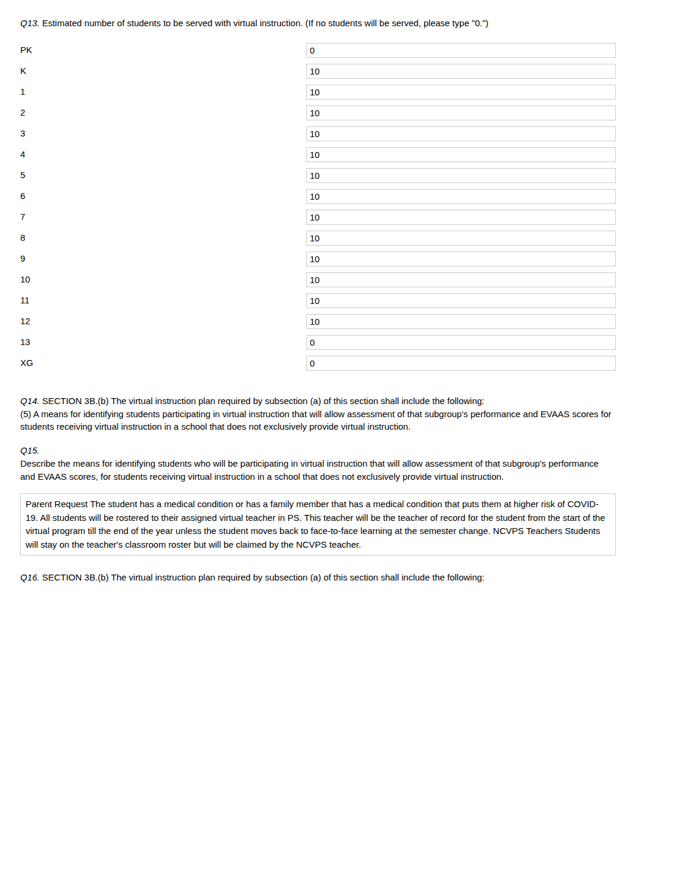Q13. Estimated number of students to be served with virtual instruction. (If no students will be served, please type "0.")
| PK | |
| K | |
| 1 | |
| 2 | |
| 3 | |
| 4 | |
| 5 | |
| 6 | |
| 7 | |
| 8 | |
| 9 | |
| 10 | |
| 11 | |
| 12 | |
| 13 | |
| XG | |
Q14. SECTION 3B.(b) The virtual instruction plan required by subsection (a) of this section shall include the following:
(5) A means for identifying students participating in virtual instruction that will allow assessment of that subgroup's performance and EVAAS scores for students receiving virtual instruction in a school that does not exclusively provide virtual instruction.
Q15.
Describe the means for identifying students who will be participating in virtual instruction that will allow assessment of that subgroup's performance and EVAAS scores, for students receiving virtual instruction in a school that does not exclusively provide virtual instruction.
Parent Request The student has a medical condition or has a family member that has a medical condition that puts them at higher risk of COVID-19. All students will be rostered to their assigned virtual teacher in PS. This teacher will be the teacher of record for the student from the start of the virtual program till the end of the year unless the student moves back to face-to-face learning at the semester change. NCVPS Teachers Students will stay on the teacher's classroom roster but will be claimed by the NCVPS teacher.
Q16. SECTION 3B.(b) The virtual instruction plan required by subsection (a) of this section shall include the following: